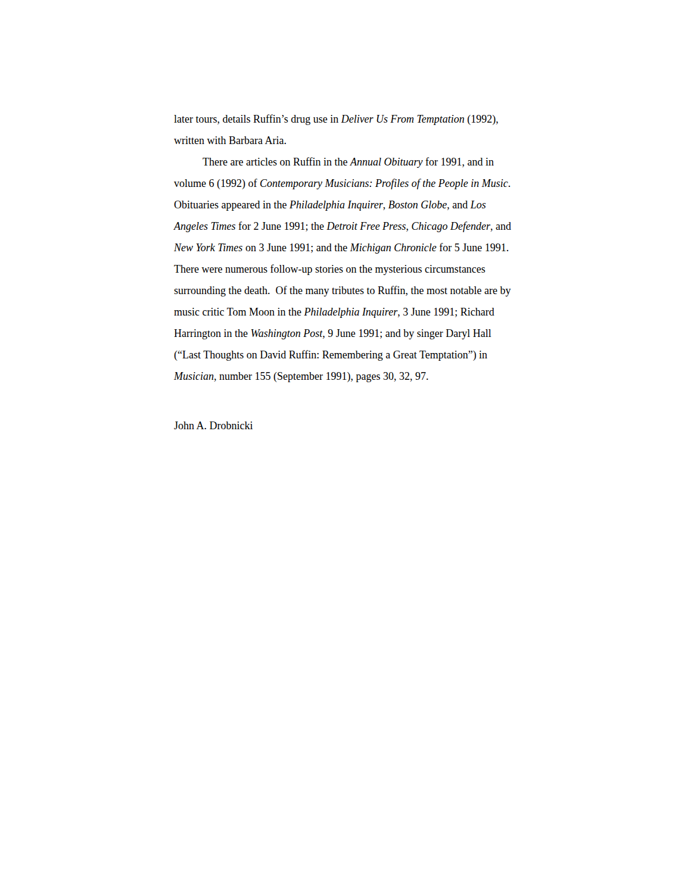later tours, details Ruffin’s drug use in Deliver Us From Temptation (1992), written with Barbara Aria.
There are articles on Ruffin in the Annual Obituary for 1991, and in volume 6 (1992) of Contemporary Musicians: Profiles of the People in Music. Obituaries appeared in the Philadelphia Inquirer, Boston Globe, and Los Angeles Times for 2 June 1991; the Detroit Free Press, Chicago Defender, and New York Times on 3 June 1991; and the Michigan Chronicle for 5 June 1991. There were numerous follow-up stories on the mysterious circumstances surrounding the death. Of the many tributes to Ruffin, the most notable are by music critic Tom Moon in the Philadelphia Inquirer, 3 June 1991; Richard Harrington in the Washington Post, 9 June 1991; and by singer Daryl Hall (“Last Thoughts on David Ruffin: Remembering a Great Temptation”) in Musician, number 155 (September 1991), pages 30, 32, 97.
John A. Drobnicki